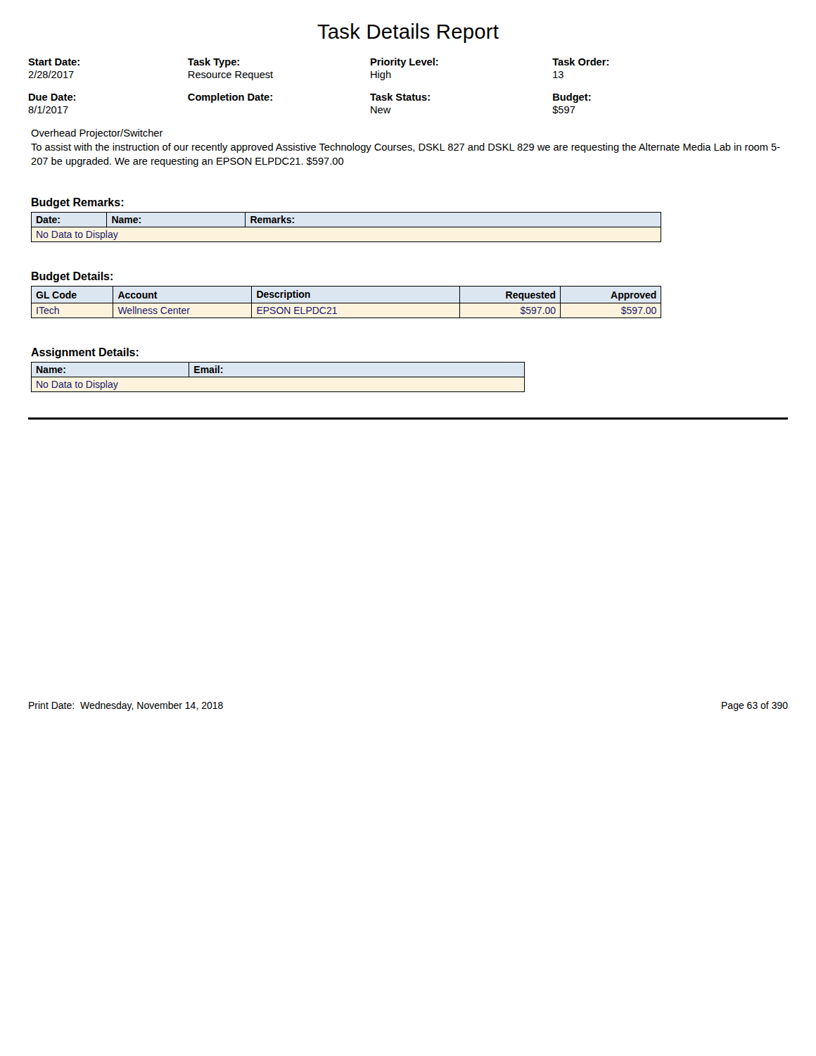Task Details Report
| Start Date: | Task Type: | Priority Level: | Task Order: |
| 2/28/2017 | Resource Request | High | 13 |
| Due Date: | Completion Date: | Task Status: | Budget: |
| 8/1/2017 | | New | $597 |
Overhead Projector/Switcher
To assist with the instruction of our recently approved Assistive Technology Courses, DSKL 827 and DSKL 829 we are requesting the Alternate Media Lab in room 5-207 be upgraded. We are requesting an EPSON ELPDC21. $597.00
Budget Remarks:
| Date: | Name: | Remarks: |
| --- | --- | --- |
| No Data to Display |
Budget Details:
| GL Code | Account | Description | Requested | Approved |
| --- | --- | --- | --- | --- |
| ITech | Wellness Center | EPSON ELPDC21 | $597.00 | $597.00 |
Assignment Details:
| Name: | Email: |
| --- | --- |
| No Data to Display |
Print Date: Wednesday, November 14, 2018 Page 63 of 390